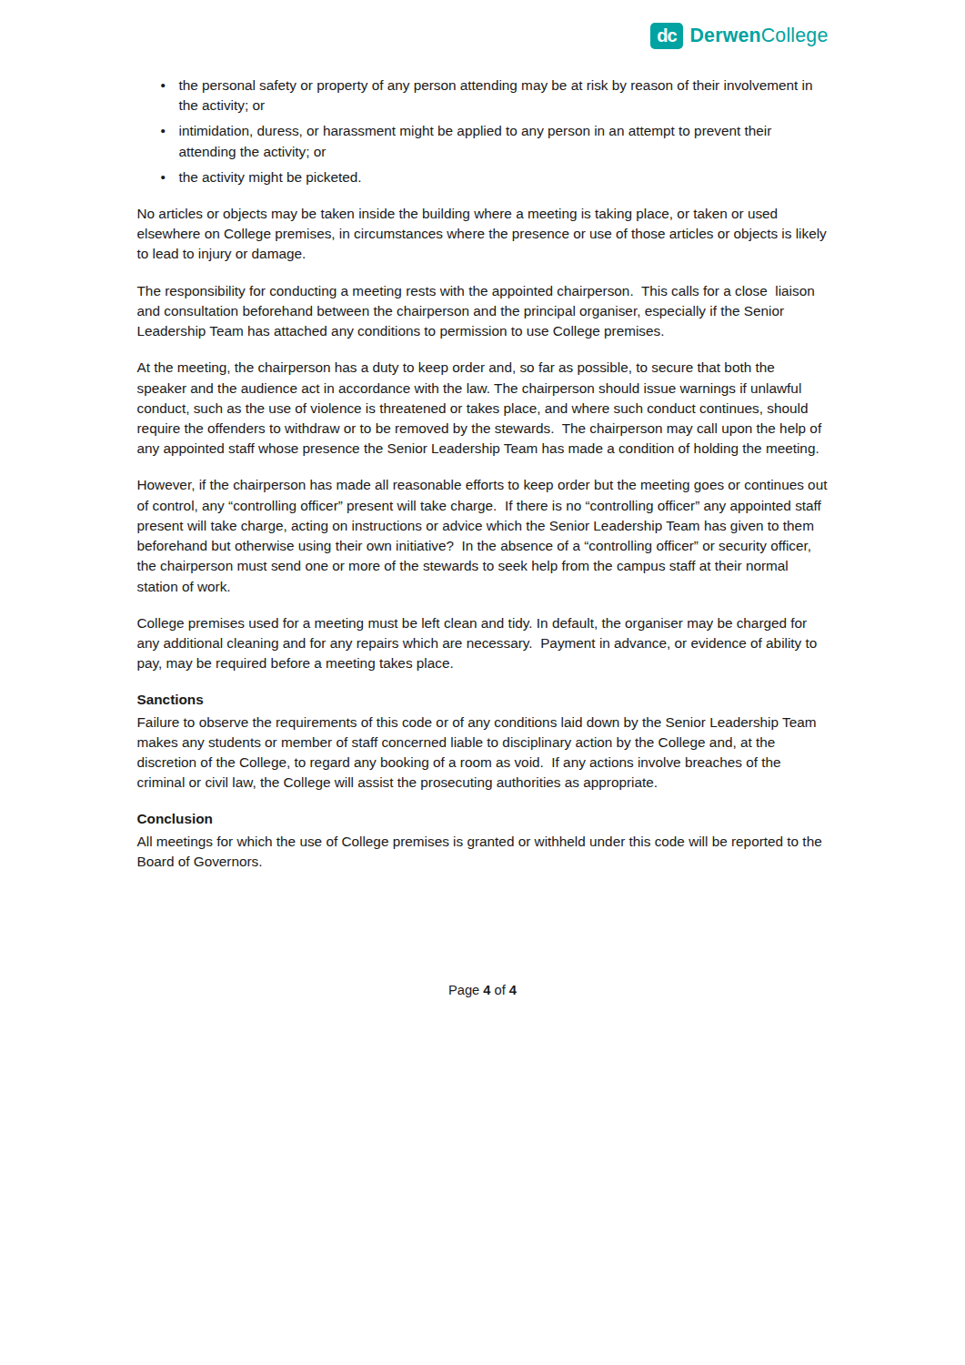dc Derwen College
the personal safety or property of any person attending may be at risk by reason of their involvement in the activity; or
intimidation, duress, or harassment might be applied to any person in an attempt to prevent their attending the activity; or
the activity might be picketed.
No articles or objects may be taken inside the building where a meeting is taking place, or taken or used elsewhere on College premises, in circumstances where the presence or use of those articles or objects is likely to lead to injury or damage.
The responsibility for conducting a meeting rests with the appointed chairperson. This calls for a close liaison and consultation beforehand between the chairperson and the principal organiser, especially if the Senior Leadership Team has attached any conditions to permission to use College premises.
At the meeting, the chairperson has a duty to keep order and, so far as possible, to secure that both the speaker and the audience act in accordance with the law. The chairperson should issue warnings if unlawful conduct, such as the use of violence is threatened or takes place, and where such conduct continues, should require the offenders to withdraw or to be removed by the stewards. The chairperson may call upon the help of any appointed staff whose presence the Senior Leadership Team has made a condition of holding the meeting.
However, if the chairperson has made all reasonable efforts to keep order but the meeting goes or continues out of control, any “controlling officer” present will take charge. If there is no “controlling officer” any appointed staff present will take charge, acting on instructions or advice which the Senior Leadership Team has given to them beforehand but otherwise using their own initiative? In the absence of a “controlling officer” or security officer, the chairperson must send one or more of the stewards to seek help from the campus staff at their normal station of work.
College premises used for a meeting must be left clean and tidy. In default, the organiser may be charged for any additional cleaning and for any repairs which are necessary. Payment in advance, or evidence of ability to pay, may be required before a meeting takes place.
Sanctions
Failure to observe the requirements of this code or of any conditions laid down by the Senior Leadership Team makes any students or member of staff concerned liable to disciplinary action by the College and, at the discretion of the College, to regard any booking of a room as void. If any actions involve breaches of the criminal or civil law, the College will assist the prosecuting authorities as appropriate.
Conclusion
All meetings for which the use of College premises is granted or withheld under this code will be reported to the Board of Governors.
Page 4 of 4